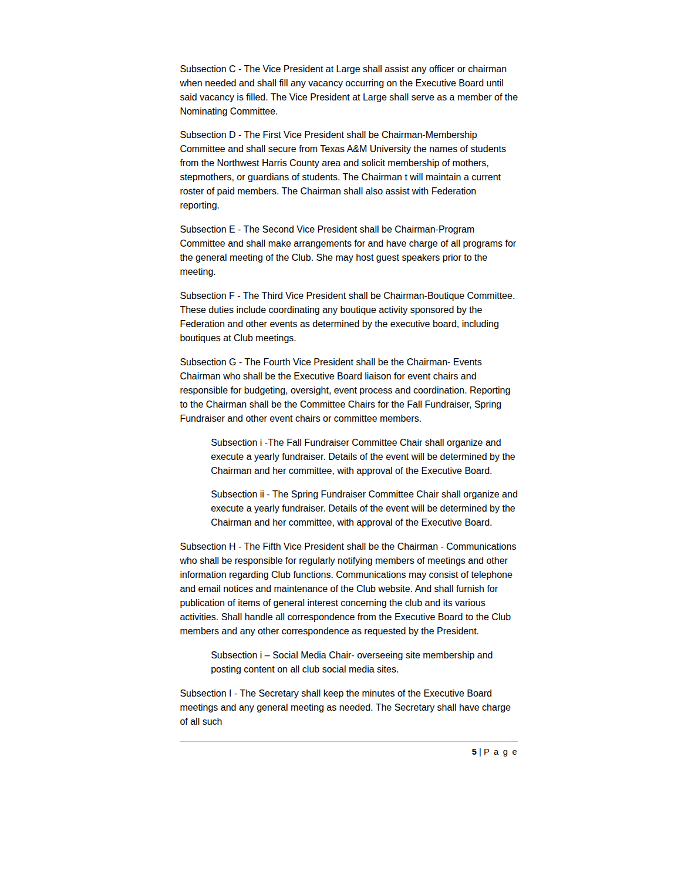Subsection C - The Vice President at Large shall assist any officer or chairman when needed and shall fill any vacancy occurring on the Executive Board until said vacancy is filled. The Vice President at Large shall serve as a member of the Nominating Committee.
Subsection D - The First Vice President shall be Chairman-Membership Committee and shall secure from Texas A&M University the names of students from the Northwest Harris County area and solicit membership of mothers, stepmothers, or guardians of students. The Chairman t will maintain a current roster of paid members. The Chairman shall also assist with Federation reporting.
Subsection E - The Second Vice President shall be Chairman-Program Committee and shall make arrangements for and have charge of all programs for the general meeting of the Club. She may host guest speakers prior to the meeting.
Subsection F - The Third Vice President shall be Chairman-Boutique Committee. These duties include coordinating any boutique activity sponsored by the Federation and other events as determined by the executive board, including boutiques at Club meetings.
Subsection G - The Fourth Vice President shall be the Chairman- Events Chairman who shall be the Executive Board liaison for event chairs and responsible for budgeting, oversight, event process and coordination. Reporting to the Chairman shall be the Committee Chairs for the Fall Fundraiser, Spring Fundraiser and other event chairs or committee members.
Subsection i -The Fall Fundraiser Committee Chair shall organize and execute a yearly fundraiser. Details of the event will be determined by the Chairman and her committee, with approval of the Executive Board.
Subsection ii - The Spring Fundraiser Committee Chair shall organize and execute a yearly fundraiser. Details of the event will be determined by the Chairman and her committee, with approval of the Executive Board.
Subsection H - The Fifth Vice President shall be the Chairman - Communications who shall be responsible for regularly notifying members of meetings and other information regarding Club functions. Communications may consist of telephone and email notices and maintenance of the Club website. And shall furnish for publication of items of general interest concerning the club and its various activities. Shall handle all correspondence from the Executive Board to the Club members and any other correspondence as requested by the President.
Subsection i – Social Media Chair- overseeing site membership and posting content on all club social media sites.
Subsection I - The Secretary shall keep the minutes of the Executive Board meetings and any general meeting as needed. The Secretary shall have charge of all such
5 | P a g e